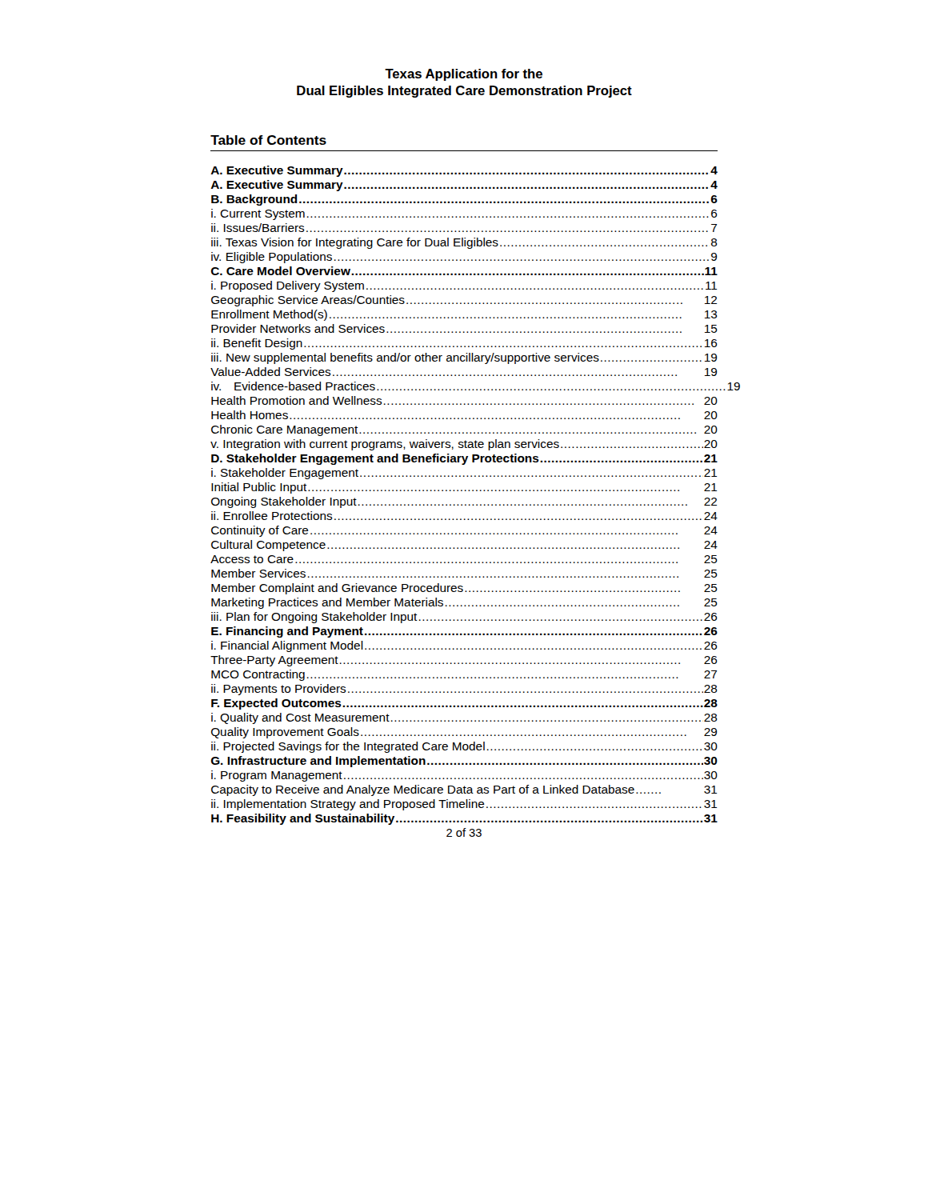Texas Application for the
Dual Eligibles Integrated Care Demonstration Project
Table of Contents
A. Executive Summary ................................................................................................................. 4
A. Executive Summary ................................................................................................................. 4
B. Background .......................................................................................................................... 6
i. Current System ....................................................................................................................... 6
ii. Issues/Barriers ....................................................................................................................... 7
iii. Texas Vision for Integrating Care for Dual Eligibles ............................................................ 8
iv. Eligible Populations .............................................................................................................. 9
C. Care Model Overview ......................................................................................................... 11
i. Proposed Delivery System ................................................................................................. 11
Geographic Service Areas/Counties ......................................................................... 12
Enrollment Method(s) ............................................................................................. 13
Provider Networks and Services .............................................................................. 15
ii. Benefit Design ....................................................................................................................... 16
iii. New supplemental benefits and/or other ancillary/supportive services .............................. 19
Value-Added Services ........................................................................................... 19
iv.
Evidence-based Practices .............................................................................................. 19
Health Promotion and Wellness .................................................................................. 20
Health Homes ....................................................................................................... 20
Chronic Care Management ......................................................................................... 20
v. Integration with current programs, waivers, state plan services ......................................... 20
D. Stakeholder Engagement and Beneficiary Protections .................................................. 21
i. Stakeholder Engagement ................................................................................................... 21
Initial Public Input .................................................................................................. 21
Ongoing Stakeholder Input ....................................................................................... 22
ii. Enrollee Protections ............................................................................................................. 24
Continuity of Care ................................................................................................. 24
Cultural Competence ............................................................................................. 24
Access to Care ..................................................................................................... 25
Member Services .................................................................................................. 25
Member Complaint and Grievance Procedures ......................................................... 25
Marketing Practices and Member Materials .............................................................. 25
iii. Plan for Ongoing Stakeholder Input ................................................................................. 26
E. Financing and Payment ....................................................................................................... 26
i. Financial Alignment Model .................................................................................................. 26
Three-Party Agreement .......................................................................................... 26
MCO Contracting .................................................................................................. 27
ii. Payments to Providers ......................................................................................................... 28
F. Expected Outcomes ........................................................................................................... 28
i. Quality and Cost Measurement ........................................................................................... 28
Quality Improvement Goals ...................................................................................... 29
ii. Projected Savings for the Integrated Care Model ............................................................. 30
G. Infrastructure and Implementation ................................................................................. 30
i. Program Management ......................................................................................................... 30
Capacity to Receive and Analyze Medicare Data as Part of a Linked Database ....... 31
ii. Implementation Strategy and Proposed Timeline ............................................................. 31
H. Feasibility and Sustainability ......................................................................................... 31
2 of 33